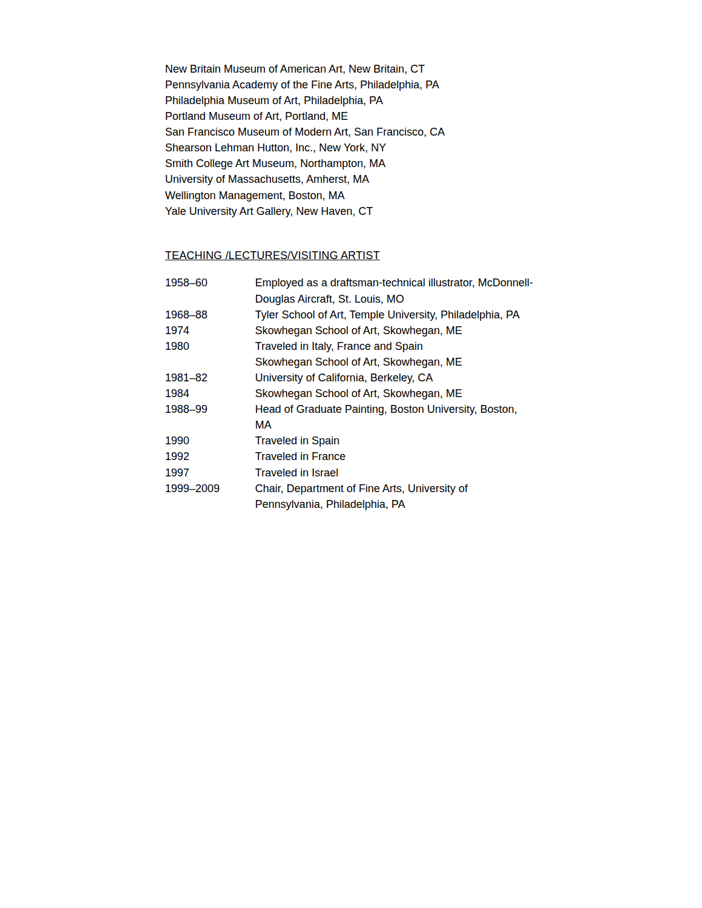New Britain Museum of American Art, New Britain, CT
Pennsylvania Academy of the Fine Arts, Philadelphia, PA
Philadelphia Museum of Art, Philadelphia, PA
Portland Museum of Art, Portland, ME
San Francisco Museum of Modern Art, San Francisco, CA
Shearson Lehman Hutton, Inc., New York, NY
Smith College Art Museum, Northampton, MA
University of Massachusetts, Amherst, MA
Wellington Management, Boston, MA
Yale University Art Gallery, New Haven, CT
TEACHING /LECTURES/VISITING ARTIST
| 1958–60 | Employed as a draftsman-technical illustrator, McDonnell-Douglas Aircraft, St. Louis, MO |
| 1968–88 | Tyler School of Art, Temple University, Philadelphia, PA |
| 1974 | Skowhegan School of Art, Skowhegan, ME |
| 1980 | Traveled in Italy, France and Spain Skowhegan School of Art, Skowhegan, ME |
| 1981–82 | University of California, Berkeley, CA |
| 1984 | Skowhegan School of Art, Skowhegan, ME |
| 1988–99 | Head of Graduate Painting, Boston University, Boston, MA |
| 1990 | Traveled in Spain |
| 1992 | Traveled in France |
| 1997 | Traveled in Israel |
| 1999–2009 | Chair, Department of Fine Arts, University of Pennsylvania, Philadelphia, PA |